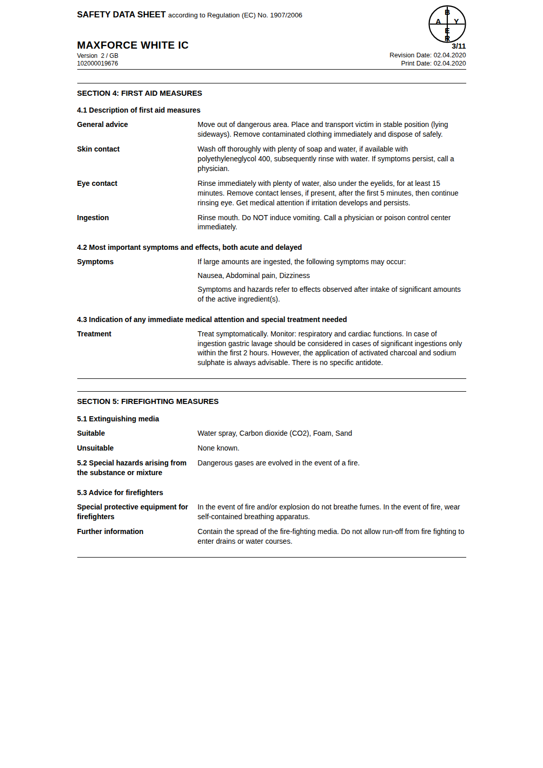B A Y E R
SAFETY DATA SHEET according to Regulation (EC) No. 1907/2006
MAXFORCE WHITE IC Version 2 / GB
102000019676
3/11
Revision Date: 02.04.2020
Print Date: 02.04.2020
SECTION 4: FIRST AID MEASURES
4.1 Description of first aid measures
| General advice | Move out of dangerous area. Place and transport victim in stable position (lying sideways). Remove contaminated clothing immediately and dispose of safely. |
| Skin contact | Wash off thoroughly with plenty of soap and water, if available with polyethyleneglycol 400, subsequently rinse with water. If symptoms persist, call a physician. |
| Eye contact | Rinse immediately with plenty of water, also under the eyelids, for at least 15 minutes. Remove contact lenses, if present, after the first 5 minutes, then continue rinsing eye. Get medical attention if irritation develops and persists. |
| Ingestion | Rinse mouth. Do NOT induce vomiting. Call a physician or poison control center immediately. |
4.2 Most important symptoms and effects, both acute and delayed
| Symptoms | If large amounts are ingested, the following symptoms may occur: Nausea, Abdominal pain, Dizziness Symptoms and hazards refer to effects observed after intake of significant amounts of the active ingredient(s). |
4.3 Indication of any immediate medical attention and special treatment needed
| Treatment | Treat symptomatically. Monitor: respiratory and cardiac functions. In case of ingestion gastric lavage should be considered in cases of significant ingestions only within the first 2 hours. However, the application of activated charcoal and sodium sulphate is always advisable. There is no specific antidote. |
SECTION 5: FIREFIGHTING MEASURES
5.1 Extinguishing media
| Suitable | Water spray, Carbon dioxide (CO2), Foam, Sand |
| Unsuitable | None known. |
| 5.2 Special hazards arising from the substance or mixture | Dangerous gases are evolved in the event of a fire. |
5.3 Advice for firefighters
| Special protective equipment for firefighters | In the event of fire and/or explosion do not breathe fumes. In the event of fire, wear self-contained breathing apparatus. |
| Further information | Contain the spread of the fire-fighting media. Do not allow run-off from fire fighting to enter drains or water courses. |